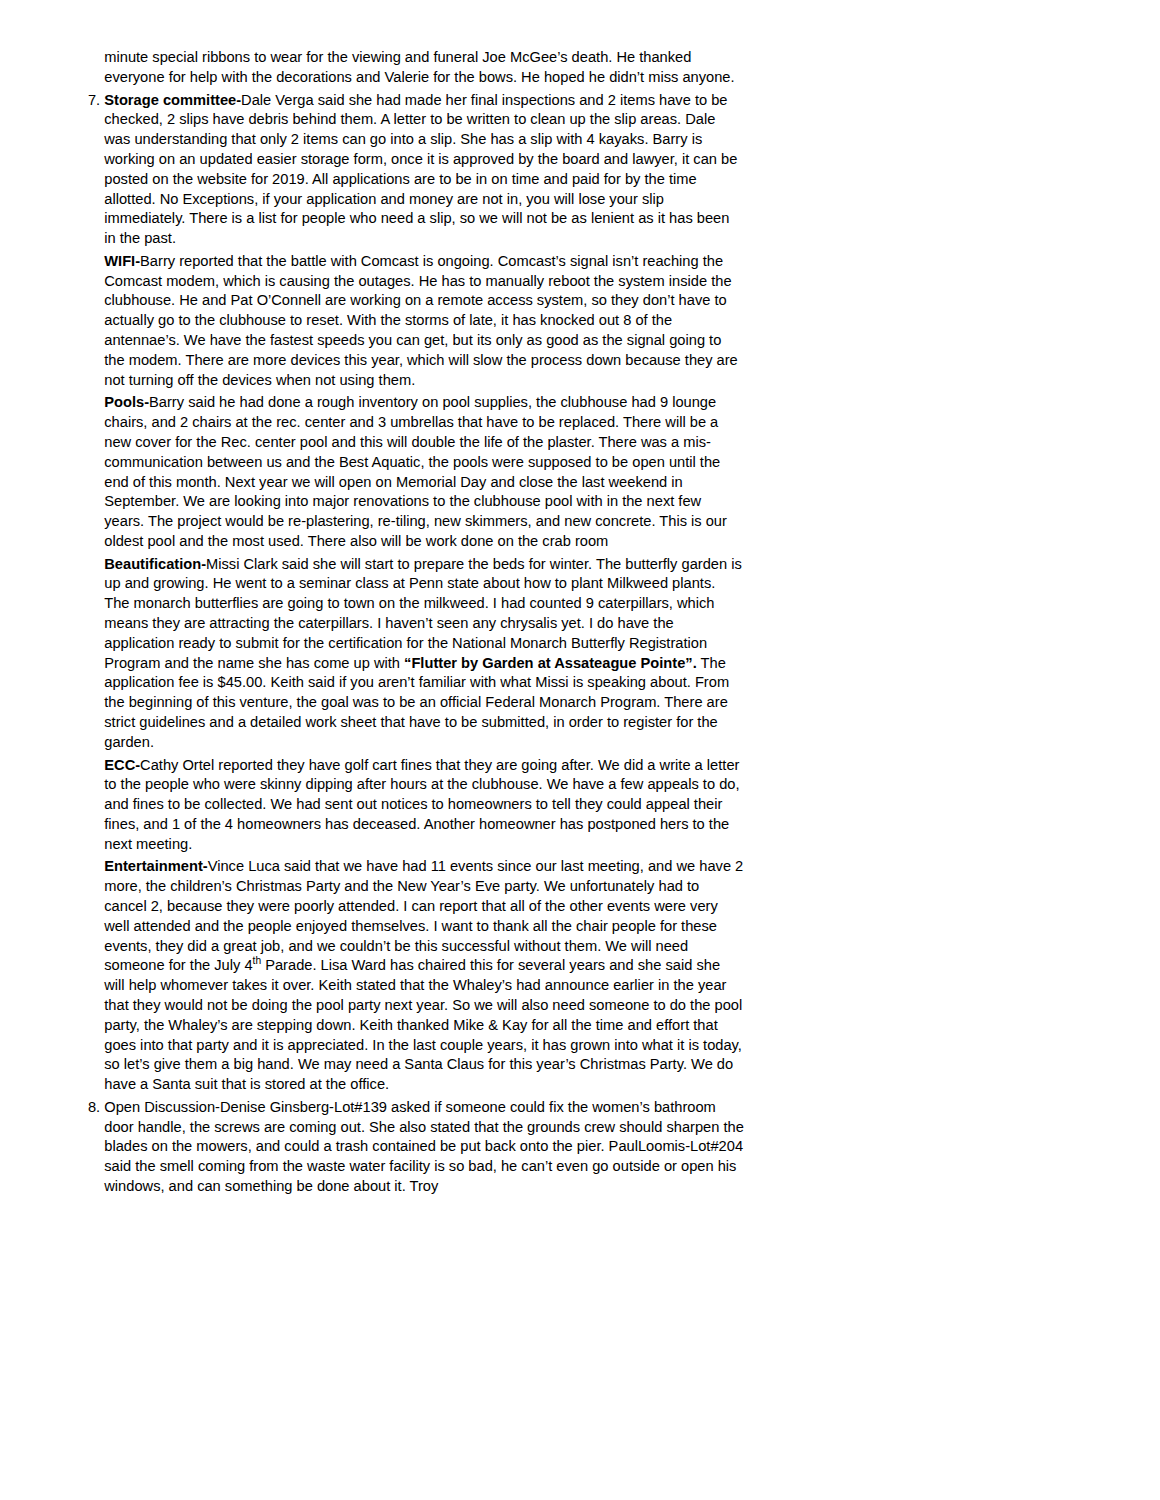minute special ribbons to wear for the viewing and funeral Joe McGee’s death. He thanked everyone for help with the decorations and Valerie for the bows. He hoped he didn’t miss anyone.
Storage committee-Dale Verga said she had made her final inspections and 2 items have to be checked, 2 slips have debris behind them. A letter to be written to clean up the slip areas. Dale was understanding that only 2 items can go into a slip. She has a slip with 4 kayaks. Barry is working on an updated easier storage form, once it is approved by the board and lawyer, it can be posted on the website for 2019. All applications are to be in on time and paid for by the time allotted. No Exceptions, if your application and money are not in, you will lose your slip immediately. There is a list for people who need a slip, so we will not be as lenient as it has been in the past.
WIFI-Barry reported that the battle with Comcast is ongoing. Comcast’s signal isn’t reaching the Comcast modem, which is causing the outages. He has to manually reboot the system inside the clubhouse. He and Pat O’Connell are working on a remote access system, so they don’t have to actually go to the clubhouse to reset. With the storms of late, it has knocked out 8 of the antennae’s. We have the fastest speeds you can get, but its only as good as the signal going to the modem. There are more devices this year, which will slow the process down because they are not turning off the devices when not using them.
Pools-Barry said he had done a rough inventory on pool supplies, the clubhouse had 9 lounge chairs, and 2 chairs at the rec. center and 3 umbrellas that have to be replaced. There will be a new cover for the Rec. center pool and this will double the life of the plaster. There was a mis-communication between us and the Best Aquatic, the pools were supposed to be open until the end of this month. Next year we will open on Memorial Day and close the last weekend in September. We are looking into major renovations to the clubhouse pool with in the next few years. The project would be re-plastering, re-tiling, new skimmers, and new concrete. This is our oldest pool and the most used. There also will be work done on the crab room
Beautification-Missi Clark said she will start to prepare the beds for winter. The butterfly garden is up and growing. He went to a seminar class at Penn state about how to plant Milkweed plants. The monarch butterflies are going to town on the milkweed. I had counted 9 caterpillars, which means they are attracting the caterpillars. I haven’t seen any chrysalis yet. I do have the application ready to submit for the certification for the National Monarch Butterfly Registration Program and the name she has come up with “Flutter by Garden at Assateague Pointe”. The application fee is $45.00. Keith said if you aren’t familiar with what Missi is speaking about. From the beginning of this venture, the goal was to be an official Federal Monarch Program. There are strict guidelines and a detailed work sheet that have to be submitted, in order to register for the garden.
ECC-Cathy Ortel reported they have golf cart fines that they are going after. We did a write a letter to the people who were skinny dipping after hours at the clubhouse. We have a few appeals to do, and fines to be collected. We had sent out notices to homeowners to tell they could appeal their fines, and 1 of the 4 homeowners has deceased. Another homeowner has postponed hers to the next meeting.
Entertainment-Vince Luca said that we have had 11 events since our last meeting, and we have 2 more, the children’s Christmas Party and the New Year’s Eve party. We unfortunately had to cancel 2, because they were poorly attended. I can report that all of the other events were very well attended and the people enjoyed themselves. I want to thank all the chair people for these events, they did a great job, and we couldn’t be this successful without them. We will need someone for the July 4th Parade. Lisa Ward has chaired this for several years and she said she will help whomever takes it over. Keith stated that the Whaley’s had announce earlier in the year that they would not be doing the pool party next year. So we will also need someone to do the pool party, the Whaley’s are stepping down. Keith thanked Mike & Kay for all the time and effort that goes into that party and it is appreciated. In the last couple years, it has grown into what it is today, so let’s give them a big hand. We may need a Santa Claus for this year’s Christmas Party. We do have a Santa suit that is stored at the office.
Open Discussion-Denise Ginsberg-Lot#139 asked if someone could fix the women’s bathroom door handle, the screws are coming out. She also stated that the grounds crew should sharpen the blades on the mowers, and could a trash contained be put back onto the pier. PaulLoomis-Lot#204 said the smell coming from the waste water facility is so bad, he can’t even go outside or open his windows, and can something be done about it. Troy